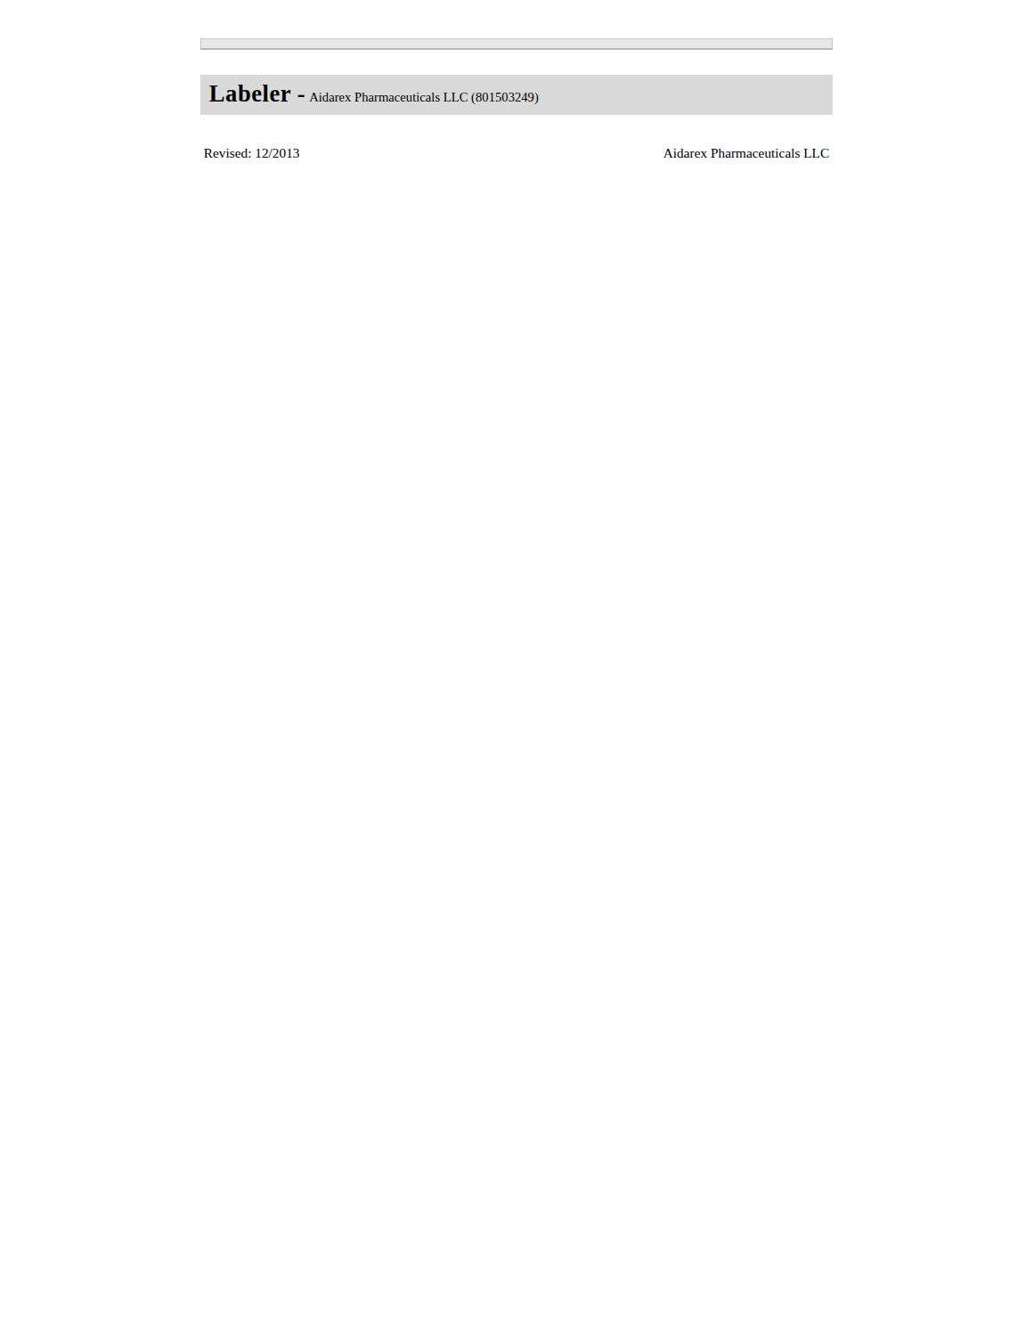Labeler - Aidarex Pharmaceuticals LLC (801503249)
Revised: 12/2013
Aidarex Pharmaceuticals LLC